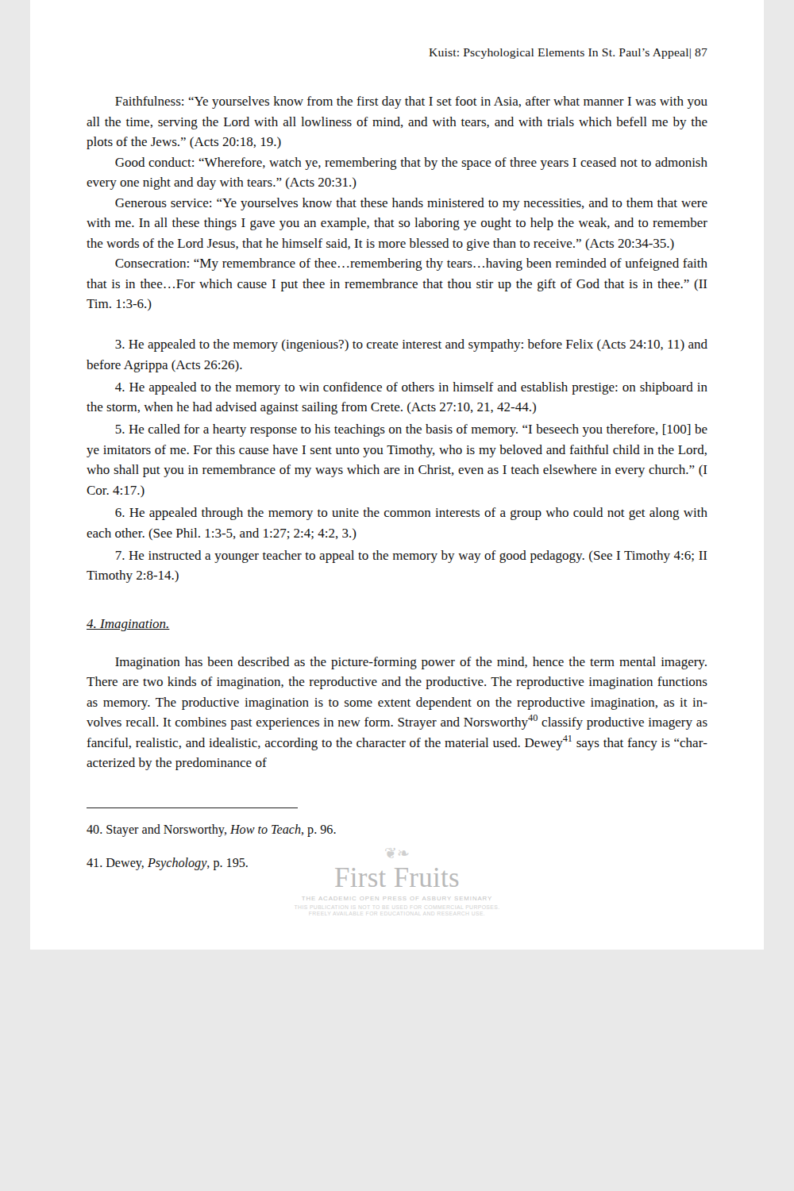Kuist: Pscyhological Elements In St. Paul’s Appeal| 87
Faithfulness: “Ye yourselves know from the first day that I set foot in Asia, after what manner I was with you all the time, serving the Lord with all lowliness of mind, and with tears, and with trials which befell me by the plots of the Jews.” (Acts 20:18, 19.)
Good conduct: “Wherefore, watch ye, remembering that by the space of three years I ceased not to admonish every one night and day with tears.” (Acts 20:31.)
Generous service: “Ye yourselves know that these hands ministered to my necessities, and to them that were with me. In all these things I gave you an example, that so laboring ye ought to help the weak, and to remember the words of the Lord Jesus, that he himself said, It is more blessed to give than to receive.” (Acts 20:34-35.)
Consecration: “My remembrance of thee…remembering thy tears…having been reminded of unfeigned faith that is in thee…For which cause I put thee in remembrance that thou stir up the gift of God that is in thee.” (II Tim. 1:3-6.)
3. He appealed to the memory (ingenious?) to create interest and sympathy: before Felix (Acts 24:10, 11) and before Agrippa (Acts 26:26).
4. He appealed to the memory to win confidence of others in himself and establish prestige: on shipboard in the storm, when he had advised against sailing from Crete. (Acts 27:10, 21, 42-44.)
5. He called for a hearty response to his teachings on the basis of memory. “I beseech you therefore, [100] be ye imitators of me. For this cause have I sent unto you Timothy, who is my beloved and faithful child in the Lord, who shall put you in remembrance of my ways which are in Christ, even as I teach elsewhere in every church.” (I Cor. 4:17.)
6. He appealed through the memory to unite the common interests of a group who could not get along with each other. (See Phil. 1:3-5, and 1:27; 2:4; 4:2, 3.)
7. He instructed a younger teacher to appeal to the memory by way of good pedagogy. (See I Timothy 4:6; II Timothy 2:8-14.)
4. Imagination.
Imagination has been described as the picture-forming power of the mind, hence the term mental imagery. There are two kinds of imagination, the reproductive and the productive. The reproductive imagination functions as memory. The productive imagination is to some extent dependent on the reproductive imagination, as it involves recall. It combines past experiences in new form. Strayer and Norsworthy40 classify productive imagery as fanciful, realistic, and idealistic, according to the character of the material used. Dewey41 says that fancy is “characterized by the predominance of
40. Stayer and Norsworthy, How to Teach, p. 96.
41. Dewey, Psychology, p. 195.
❦❧
First Fruits
The Academic Open Press of Asbury Seminary
This publication is not to be used for commercial purposes.
Freely available for educational and research use.